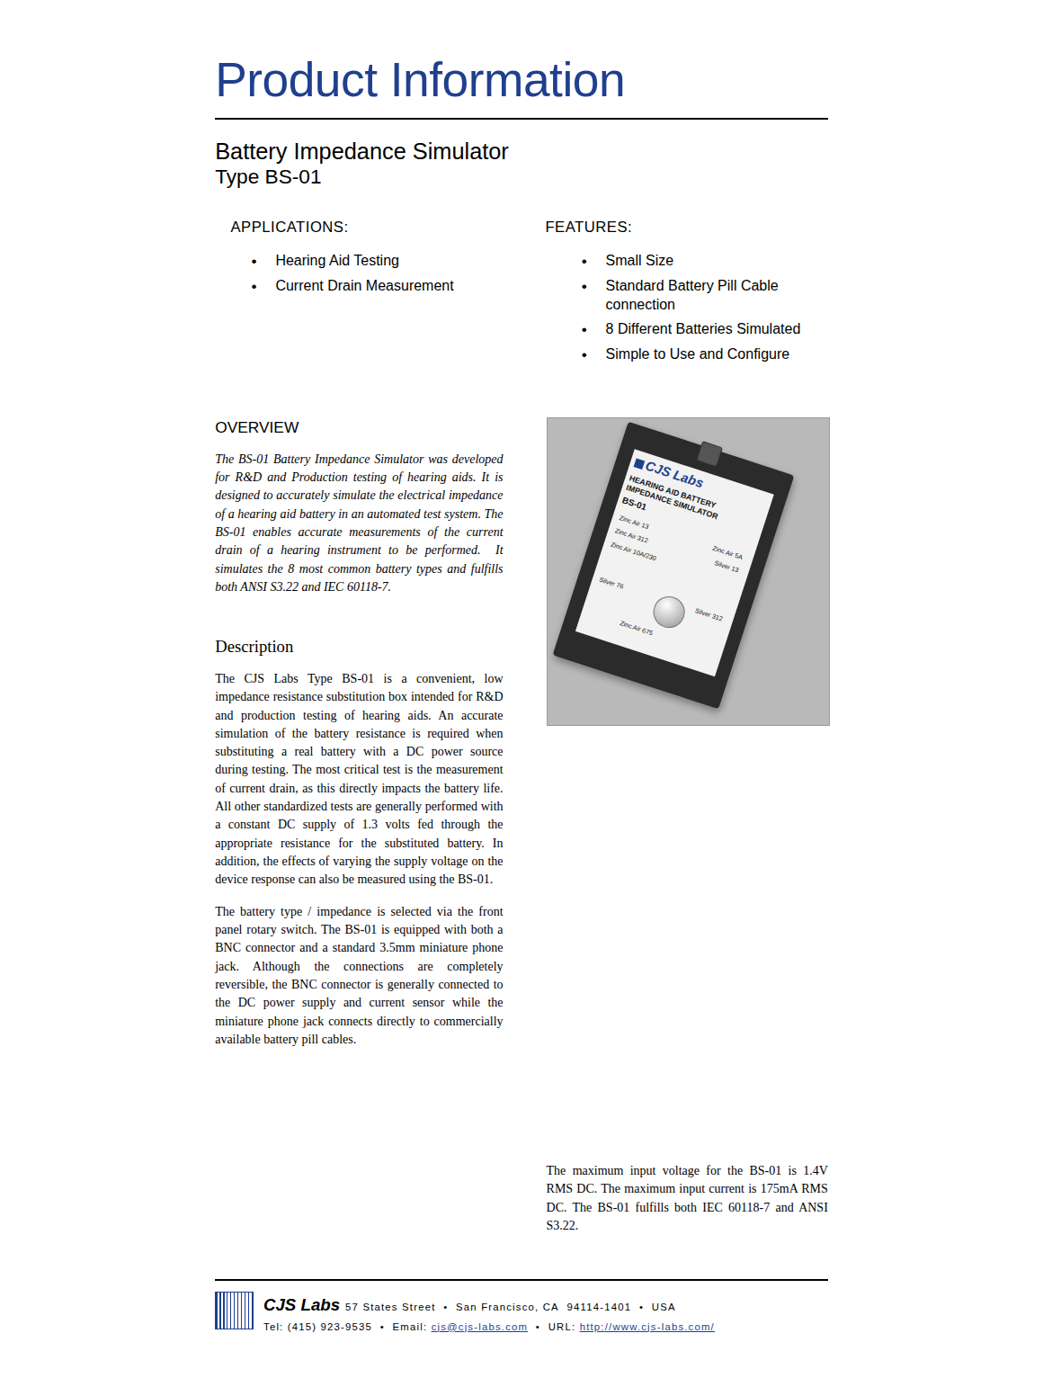Product Information
Battery Impedance Simulator Type BS-01
APPLICATIONS:
Hearing Aid Testing
Current Drain Measurement
FEATURES:
Small Size
Standard Battery Pill Cable connection
8 Different Batteries Simulated
Simple to Use and Configure
OVERVIEW
The BS-01 Battery Impedance Simulator was developed for R&D and Production testing of hearing aids. It is designed to accurately simulate the electrical impedance of a hearing aid battery in an automated test system. The BS-01 enables accurate measurements of the current drain of a hearing instrument to be performed. It simulates the 8 most common battery types and fulfills both ANSI S3.22 and IEC 60118-7.
Description
The CJS Labs Type BS-01 is a convenient, low impedance resistance substitution box intended for R&D and production testing of hearing aids. An accurate simulation of the battery resistance is required when substituting a real battery with a DC power source during testing. The most critical test is the measurement of current drain, as this directly impacts the battery life. All other standardized tests are generally performed with a constant DC supply of 1.3 volts fed through the appropriate resistance for the substituted battery. In addition, the effects of varying the supply voltage on the device response can also be measured using the BS-01.
The battery type / impedance is selected via the front panel rotary switch. The BS-01 is equipped with both a BNC connector and a standard 3.5mm miniature phone jack. Although the connections are completely reversible, the BNC connector is generally connected to the DC power supply and current sensor while the miniature phone jack connects directly to commercially available battery pill cables.
CJS Labs
HEARING AID BATTERY
IMPEDANCE SIMULATOR
BS-01
Zinc Air 13 Zinc Air 312 Zinc Air 10A/230 Zinc Air 5A Silver 13 Silver 76 Silver 312 Zinc Air 675
The maximum input voltage for the BS-01 is 1.4V RMS DC. The maximum input current is 175mA RMS DC. The BS-01 fulfills both IEC 60118-7 and ANSI S3.22.
CJS Labs57 States Street • San Francisco, CA 94114-1401 • USA
Tel: (415) 923-9535 • Email: cjs@cjs-labs.com • URL: http://www.cjs-labs.com/